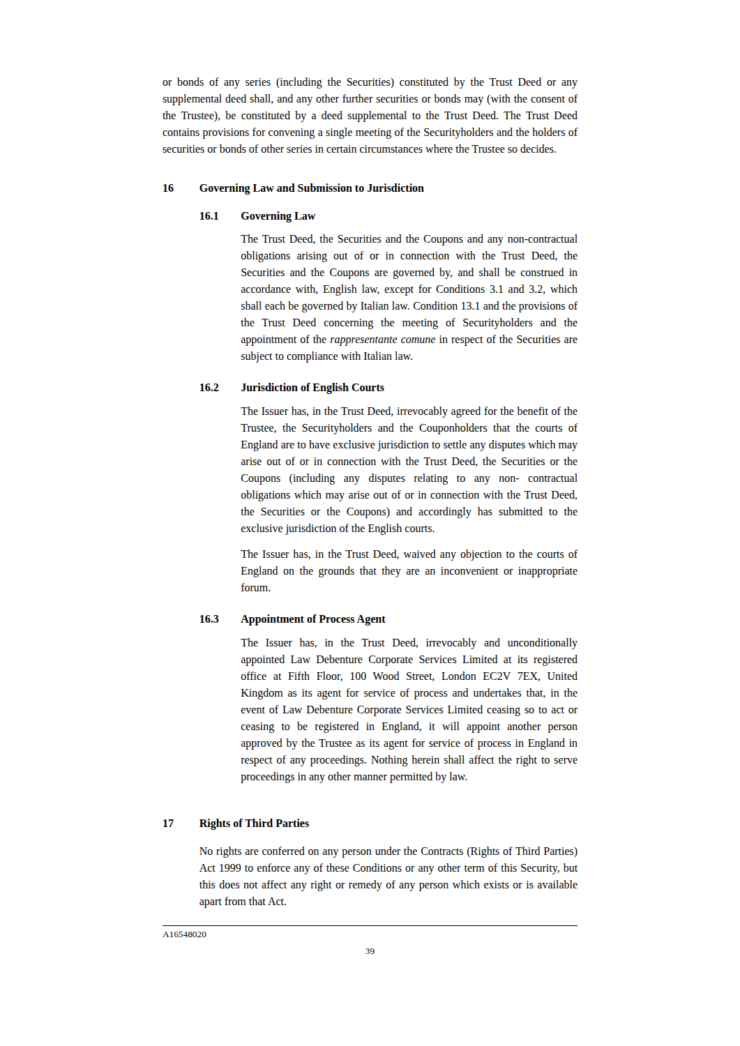or bonds of any series (including the Securities) constituted by the Trust Deed or any supplemental deed shall, and any other further securities or bonds may (with the consent of the Trustee), be constituted by a deed supplemental to the Trust Deed. The Trust Deed contains provisions for convening a single meeting of the Securityholders and the holders of securities or bonds of other series in certain circumstances where the Trustee so decides.
16
Governing Law and Submission to Jurisdiction
16.1
Governing Law
The Trust Deed, the Securities and the Coupons and any non-contractual obligations arising out of or in connection with the Trust Deed, the Securities and the Coupons are governed by, and shall be construed in accordance with, English law, except for Conditions 3.1 and 3.2, which shall each be governed by Italian law. Condition 13.1 and the provisions of the Trust Deed concerning the meeting of Securityholders and the appointment of the rappresentante comune in respect of the Securities are subject to compliance with Italian law.
16.2
Jurisdiction of English Courts
The Issuer has, in the Trust Deed, irrevocably agreed for the benefit of the Trustee, the Securityholders and the Couponholders that the courts of England are to have exclusive jurisdiction to settle any disputes which may arise out of or in connection with the Trust Deed, the Securities or the Coupons (including any disputes relating to any non- contractual obligations which may arise out of or in connection with the Trust Deed, the Securities or the Coupons) and accordingly has submitted to the exclusive jurisdiction of the English courts.
The Issuer has, in the Trust Deed, waived any objection to the courts of England on the grounds that they are an inconvenient or inappropriate forum.
16.3
Appointment of Process Agent
The Issuer has, in the Trust Deed, irrevocably and unconditionally appointed Law Debenture Corporate Services Limited at its registered office at Fifth Floor, 100 Wood Street, London EC2V 7EX, United Kingdom as its agent for service of process and undertakes that, in the event of Law Debenture Corporate Services Limited ceasing so to act or ceasing to be registered in England, it will appoint another person approved by the Trustee as its agent for service of process in England in respect of any proceedings. Nothing herein shall affect the right to serve proceedings in any other manner permitted by law.
17
Rights of Third Parties
No rights are conferred on any person under the Contracts (Rights of Third Parties) Act 1999 to enforce any of these Conditions or any other term of this Security, but this does not affect any right or remedy of any person which exists or is available apart from that Act.
A16548020
39